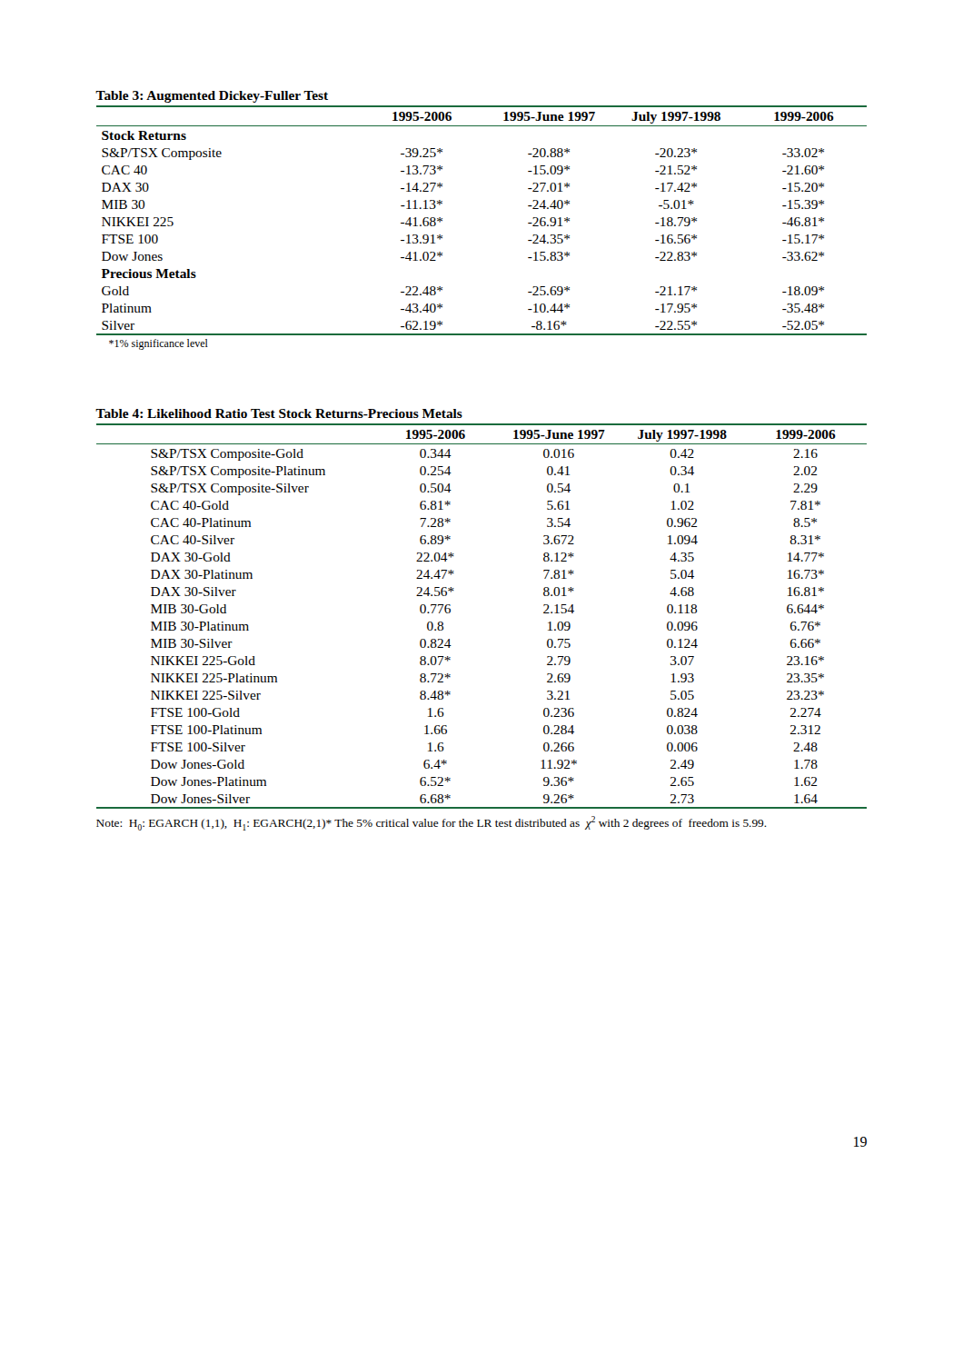Table 3: Augmented Dickey-Fuller Test
| | 1995-2006 | 1995-June 1997 | July 1997-1998 | 1999-2006 |
| --- | --- | --- | --- | --- |
| Stock Returns | | | | |
| S&P/TSX Composite | -39.25* | -20.88* | -20.23* | -33.02* |
| CAC 40 | -13.73* | -15.09* | -21.52* | -21.60* |
| DAX 30 | -14.27* | -27.01* | -17.42* | -15.20* |
| MIB 30 | -11.13* | -24.40* | -5.01* | -15.39* |
| NIKKEI 225 | -41.68* | -26.91* | -18.79* | -46.81* |
| FTSE 100 | -13.91* | -24.35* | -16.56* | -15.17* |
| Dow Jones | -41.02* | -15.83* | -22.83* | -33.62* |
| Precious Metals | | | | |
| Gold | -22.48* | -25.69* | -21.17* | -18.09* |
| Platinum | -43.40* | -10.44* | -17.95* | -35.48* |
| Silver | -62.19* | -8.16* | -22.55* | -52.05* |
*1% significance level
Table 4: Likelihood Ratio Test Stock Returns-Precious Metals
| | 1995-2006 | 1995-June 1997 | July 1997-1998 | 1999-2006 |
| --- | --- | --- | --- | --- |
| S&P/TSX Composite-Gold | 0.344 | 0.016 | 0.42 | 2.16 |
| S&P/TSX Composite-Platinum | 0.254 | 0.41 | 0.34 | 2.02 |
| S&P/TSX Composite-Silver | 0.504 | 0.54 | 0.1 | 2.29 |
| CAC 40-Gold | 6.81* | 5.61 | 1.02 | 7.81* |
| CAC 40-Platinum | 7.28* | 3.54 | 0.962 | 8.5* |
| CAC 40-Silver | 6.89* | 3.672 | 1.094 | 8.31* |
| DAX 30-Gold | 22.04* | 8.12* | 4.35 | 14.77* |
| DAX 30-Platinum | 24.47* | 7.81* | 5.04 | 16.73* |
| DAX 30-Silver | 24.56* | 8.01* | 4.68 | 16.81* |
| MIB 30-Gold | 0.776 | 2.154 | 0.118 | 6.644* |
| MIB 30-Platinum | 0.8 | 1.09 | 0.096 | 6.76* |
| MIB 30-Silver | 0.824 | 0.75 | 0.124 | 6.66* |
| NIKKEI 225-Gold | 8.07* | 2.79 | 3.07 | 23.16* |
| NIKKEI 225-Platinum | 8.72* | 2.69 | 1.93 | 23.35* |
| NIKKEI 225-Silver | 8.48* | 3.21 | 5.05 | 23.23* |
| FTSE 100-Gold | 1.6 | 0.236 | 0.824 | 2.274 |
| FTSE 100-Platinum | 1.66 | 0.284 | 0.038 | 2.312 |
| FTSE 100-Silver | 1.6 | 0.266 | 0.006 | 2.48 |
| Dow Jones-Gold | 6.4* | 11.92* | 2.49 | 1.78 |
| Dow Jones-Platinum | 6.52* | 9.36* | 2.65 | 1.62 |
| Dow Jones-Silver | 6.68* | 9.26* | 2.73 | 1.64 |
Note: H0: EGARCH (1,1), H1: EGARCH(2,1)* The 5% critical value for the LR test distributed as χ2 with 2 degrees of freedom is 5.99.
19